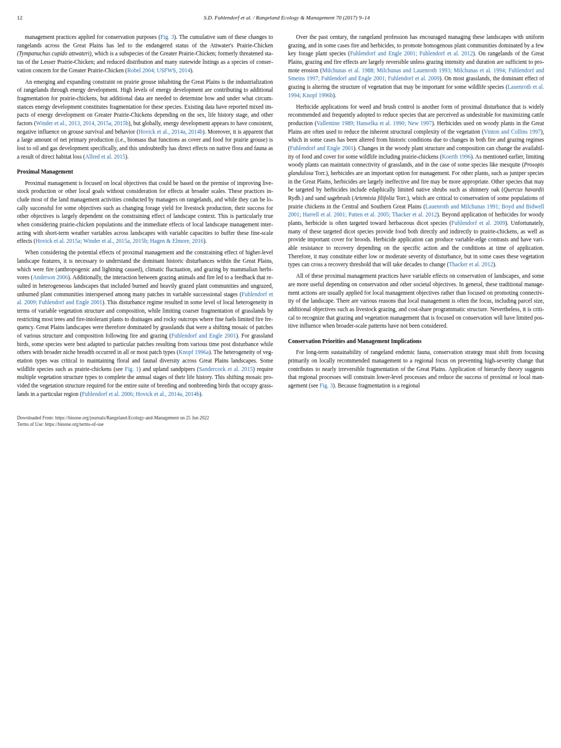12 S.D. Fuhlendorf et al. / Rangeland Ecology & Management 70 (2017) 9–14
management practices applied for conservation purposes (Fig. 3). The cumulative sum of these changes to rangelands across the Great Plains has led to the endangered status of the Attwater's Prairie-Chicken (Tympanuchus cupido attwateri), which is a subspecies of the Greater Prairie-Chicken; formerly threatened status of the Lesser Prairie-Chicken; and reduced distribution and many statewide listings as a species of conservation concern for the Greater Prairie-Chicken (Robel 2004; USFWS, 2014).
An emerging and expanding constraint on prairie grouse inhabiting the Great Plains is the industrialization of rangelands through energy development. High levels of energy development are contributing to additional fragmentation for prairie-chickens, but additional data are needed to determine how and under what circumstances energy development constitutes fragmentation for these species. Existing data have reported mixed impacts of energy development on Greater Prairie-Chickens depending on the sex, life history stage, and other factors (Winder et al., 2013, 2014, 2015a, 2015b), but globally, energy development appears to have consistent, negative influence on grouse survival and behavior (Hovick et al., 2014a, 2014b). Moreover, it is apparent that a large amount of net primary production (i.e., biomass that functions as cover and food for prairie grouse) is lost to oil and gas development specifically, and this undoubtedly has direct effects on native flora and fauna as a result of direct habitat loss (Allred et al. 2015).
Proximal Management
Proximal management is focused on local objectives that could be based on the premise of improving livestock production or other local goals without consideration for effects at broader scales. These practices include most of the land management activities conducted by managers on rangelands, and while they can be locally successful for some objectives such as changing forage yield for livestock production, their success for other objectives is largely dependent on the constraining effect of landscape context. This is particularly true when considering prairie-chicken populations and the immediate effects of local landscape management interacting with short-term weather variables across landscapes with variable capacities to buffer these fine-scale effects (Hovick et al. 2015a; Winder et al., 2015a, 2015b; Hagen & Elmore, 2016).
When considering the potential effects of proximal management and the constraining effect of higher-level landscape features, it is necessary to understand the dominant historic disturbances within the Great Plains, which were fire (anthropogenic and lightning caused), climatic fluctuation, and grazing by mammalian herbivores (Anderson 2006). Additionally, the interaction between grazing animals and fire led to a feedback that resulted in heterogeneous landscapes that included burned and heavily grazed plant communities and ungrazed, unburned plant communities interspersed among many patches in variable successional stages (Fuhlendorf et al. 2009; Fuhlendorf and Engle 2001). This disturbance regime resulted in some level of local heterogeneity in terms of variable vegetation structure and composition, while limiting coarser fragmentation of grasslands by restricting most trees and fire-intolerant plants to drainages and rocky outcrops where fine fuels limited fire frequency. Great Plains landscapes were therefore dominated by grasslands that were a shifting mosaic of patches of various structure and composition following fire and grazing (Fuhlendorf and Engle 2001). For grassland birds, some species were best adapted to particular patches resulting from various time post disturbance while others with broader niche breadth occurred in all or most patch types (Knopf 1996a). The heterogeneity of vegetation types was critical to maintaining floral and faunal diversity across Great Plains landscapes. Some wildlife species such as prairie-chickens (see Fig. 1) and upland sandpipers (Sandercock et al. 2015) require multiple vegetation structure types to complete the annual stages of their life history. This shifting mosaic provided the vegetation structure required for the entire suite of breeding and nonbreeding birds that occupy grasslands in a particular region (Fuhlendorf et al. 2006; Hovick et al., 2014a, 2014b).
Over the past century, the rangeland profession has encouraged managing these landscapes with uniform grazing, and in some cases fire and herbicides, to promote homogenous plant communities dominated by a few key forage plant species (Fuhlendorf and Engle 2001; Fuhlendorf et al. 2012). On rangelands of the Great Plains, grazing and fire effects are largely reversible unless grazing intensity and duration are sufficient to promote erosion (Milchunas et al. 1988; Milchunas and Lauenroth 1993; Milchunas et al. 1994; Fuhlendorf and Smeins 1997; Fuhlendorf and Engle 2001; Fuhlendorf et al. 2009). On most grasslands, the dominant effect of grazing is altering the structure of vegetation that may be important for some wildlife species (Lauenroth et al. 1994; Knopf 1996b).
Herbicide applications for weed and brush control is another form of proximal disturbance that is widely recommended and frequently adopted to reduce species that are perceived as undesirable for maximizing cattle production (Vallentine 1989; Hanselka et al. 1990; New 1997). Herbicides used on woody plants in the Great Plains are often used to reduce the inherent structural complexity of the vegetation (Vinton and Collins 1997), which in some cases has been altered from historic conditions due to changes in both fire and grazing regimes (Fuhlendorf and Engle 2001). Changes in the woody plant structure and composition can change the availability of food and cover for some wildlife including prairie-chickens (Koerth 1996). As mentioned earlier, limiting woody plants can maintain connectivity of grasslands, and in the case of some species like mesquite (Prosopis glandulosa Torr.), herbicides are an important option for management. For other plants, such as juniper species in the Great Plains, herbicides are largely ineffective and fire may be more appropriate. Other species that may be targeted by herbicides include edaphically limited native shrubs such as shinnery oak (Quercus havardii Rydb.) and sand sagebrush (Artemisia filifolia Torr.), which are critical to conservation of some populations of prairie chickens in the Central and Southern Great Plains (Lauenroth and Milchunas 1991; Boyd and Bidwell 2001; Harrell et al. 2001; Patten et al. 2005; Thacker et al. 2012). Beyond application of herbicides for woody plants, herbicide is often targeted toward herbaceous dicot species (Fuhlendorf et al. 2009). Unfortunately, many of these targeted dicot species provide food both directly and indirectly to prairie-chickens, as well as provide important cover for broods. Herbicide application can produce variable-edge contrasts and have variable resistance to recovery depending on the specific action and the conditions at time of application. Therefore, it may constitute either low or moderate severity of disturbance, but in some cases these vegetation types can cross a recovery threshold that will take decades to change (Thacker et al. 2012).
All of these proximal management practices have variable effects on conservation of landscapes, and some are more useful depending on conservation and other societal objectives. In general, these traditional management actions are usually applied for local management objectives rather than focused on promoting connectivity of the landscape. There are various reasons that local management is often the focus, including parcel size, additional objectives such as livestock grazing, and cost-share programmatic structure. Nevertheless, it is critical to recognize that grazing and vegetation management that is focused on conservation will have limited positive influence when broader-scale patterns have not been considered.
Conservation Priorities and Management Implications
For long-term sustainability of rangeland endemic fauna, conservation strategy must shift from focusing primarily on locally recommended management to a regional focus on preventing high-severity change that contributes to nearly irreversible fragmentation of the Great Plains. Application of hierarchy theory suggests that regional processes will constrain lower-level processes and reduce the success of proximal or local management (see Fig. 3). Because fragmentation is a regional
Downloaded From: https://bioone.org/journals/Rangeland-Ecology-and-Management on 25 Jun 2022
Terms of Use: https://bioone.org/terms-of-use